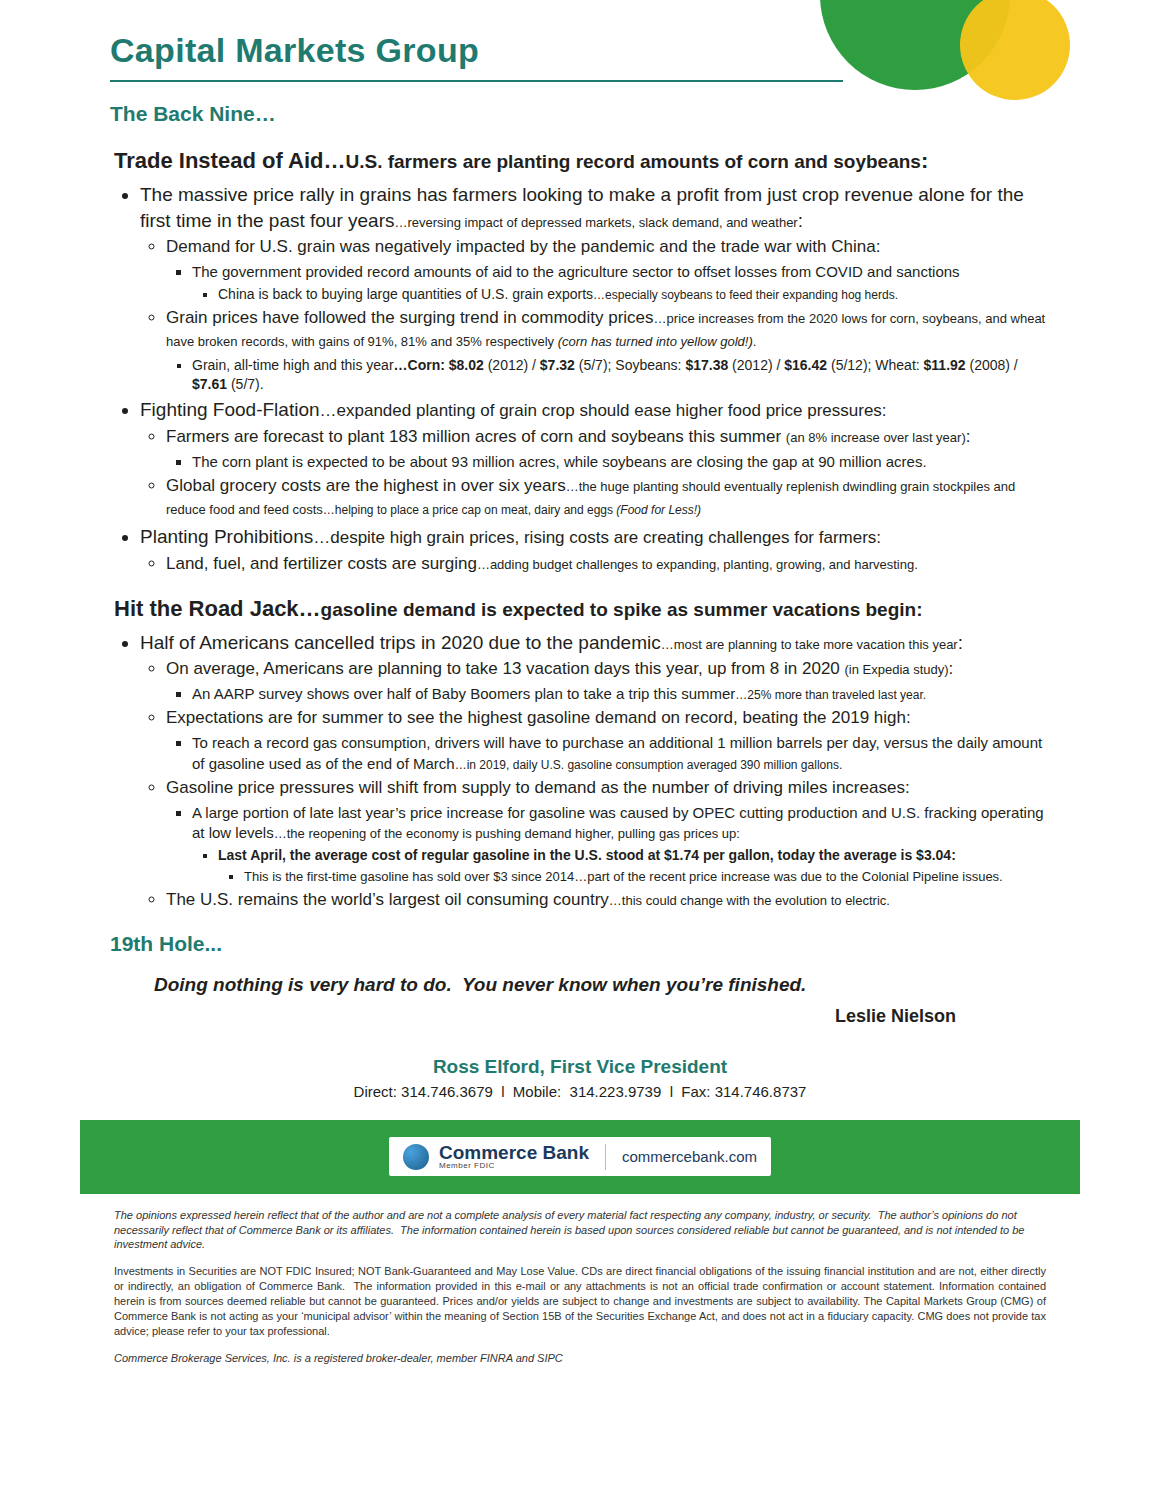Capital Markets Group
The Back Nine…
Trade Instead of Aid…U.S. farmers are planting record amounts of corn and soybeans:
The massive price rally in grains has farmers looking to make a profit from just crop revenue alone for the first time in the past four years…reversing impact of depressed markets, slack demand, and weather:
Demand for U.S. grain was negatively impacted by the pandemic and the trade war with China:
The government provided record amounts of aid to the agriculture sector to offset losses from COVID and sanctions
China is back to buying large quantities of U.S. grain exports…especially soybeans to feed their expanding hog herds.
Grain prices have followed the surging trend in commodity prices…price increases from the 2020 lows for corn, soybeans, and wheat have broken records, with gains of 91%, 81% and 35% respectively (corn has turned into yellow gold!).
Grain, all-time high and this year…Corn: $8.02 (2012) / $7.32 (5/7); Soybeans: $17.38 (2012) / $16.42 (5/12); Wheat: $11.92 (2008) / $7.61 (5/7).
Fighting Food-Flation…expanded planting of grain crop should ease higher food price pressures:
Farmers are forecast to plant 183 million acres of corn and soybeans this summer (an 8% increase over last year):
The corn plant is expected to be about 93 million acres, while soybeans are closing the gap at 90 million acres.
Global grocery costs are the highest in over six years…the huge planting should eventually replenish dwindling grain stockpiles and reduce food and feed costs…helping to place a price cap on meat, dairy and eggs (Food for Less!)
Planting Prohibitions…despite high grain prices, rising costs are creating challenges for farmers:
Land, fuel, and fertilizer costs are surging…adding budget challenges to expanding, planting, growing, and harvesting.
Hit the Road Jack…gasoline demand is expected to spike as summer vacations begin:
Half of Americans cancelled trips in 2020 due to the pandemic…most are planning to take more vacation this year:
On average, Americans are planning to take 13 vacation days this year, up from 8 in 2020 (in Expedia study):
An AARP survey shows over half of Baby Boomers plan to take a trip this summer…25% more than traveled last year.
Expectations are for summer to see the highest gasoline demand on record, beating the 2019 high:
To reach a record gas consumption, drivers will have to purchase an additional 1 million barrels per day, versus the daily amount of gasoline used as of the end of March…in 2019, daily U.S. gasoline consumption averaged 390 million gallons.
Gasoline price pressures will shift from supply to demand as the number of driving miles increases:
A large portion of late last year’s price increase for gasoline was caused by OPEC cutting production and U.S. fracking operating at low levels…the reopening of the economy is pushing demand higher, pulling gas prices up:
Last April, the average cost of regular gasoline in the U.S. stood at $1.74 per gallon, today the average is $3.04:
This is the first-time gasoline has sold over $3 since 2014…part of the recent price increase was due to the Colonial Pipeline issues.
The U.S. remains the world’s largest oil consuming country…this could change with the evolution to electric.
19th Hole...
Doing nothing is very hard to do. You never know when you’re finished.
Leslie Nielson
Ross Elford, First Vice President
Direct: 314.746.3679 l Mobile: 314.223.9739 l Fax: 314.746.8737
Commerce BankMember FDIC commercebank.com
The opinions expressed herein reflect that of the author and are not a complete analysis of every material fact respecting any company, industry, or security. The author’s opinions do not necessarily reflect that of Commerce Bank or its affiliates. The information contained herein is based upon sources considered reliable but cannot be guaranteed, and is not intended to be investment advice.
Investments in Securities are NOT FDIC Insured; NOT Bank-Guaranteed and May Lose Value. CDs are direct financial obligations of the issuing financial institution and are not, either directly or indirectly, an obligation of Commerce Bank. The information provided in this e-mail or any attachments is not an official trade confirmation or account statement. Information contained herein is from sources deemed reliable but cannot be guaranteed. Prices and/or yields are subject to change and investments are subject to availability. The Capital Markets Group (CMG) of Commerce Bank is not acting as your ‘municipal advisor’ within the meaning of Section 15B of the Securities Exchange Act, and does not act in a fiduciary capacity. CMG does not provide tax advice; please refer to your tax professional.
Commerce Brokerage Services, Inc. is a registered broker-dealer, member FINRA and SIPC